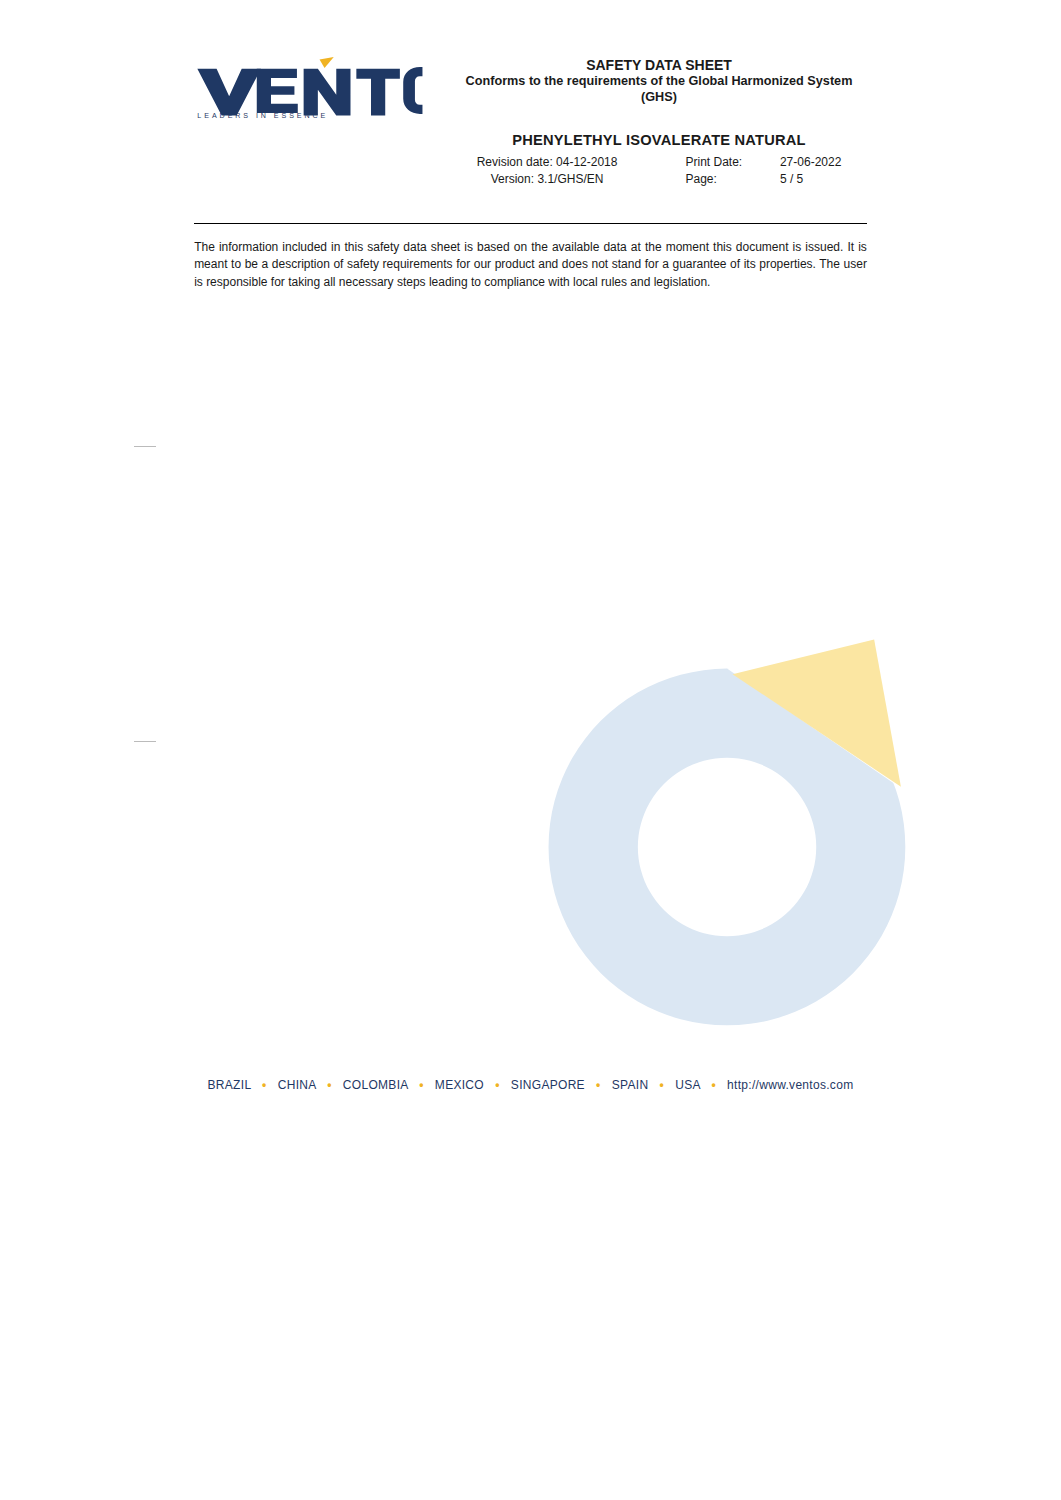LEADERS IN ESSENCE
SAFETY DATA SHEET
Conforms to the requirements of the Global Harmonized System (GHS)
PHENYLETHYL ISOVALERATE NATURAL
Revision date: 04-12-2018
Version: 3.1/GHS/EN
Print Date: 27-06-2022
Page: 5 / 5
The information included in this safety data sheet is based on the available data at the moment this document is issued. It is meant to be a description of safety requirements for our product and does not stand for a guarantee of its properties. The user is responsible for taking all necessary steps leading to compliance with local rules and legislation.
BRAZIL • CHINA • COLOMBIA • MEXICO • SINGAPORE • SPAIN • USA • http://www.ventos.com